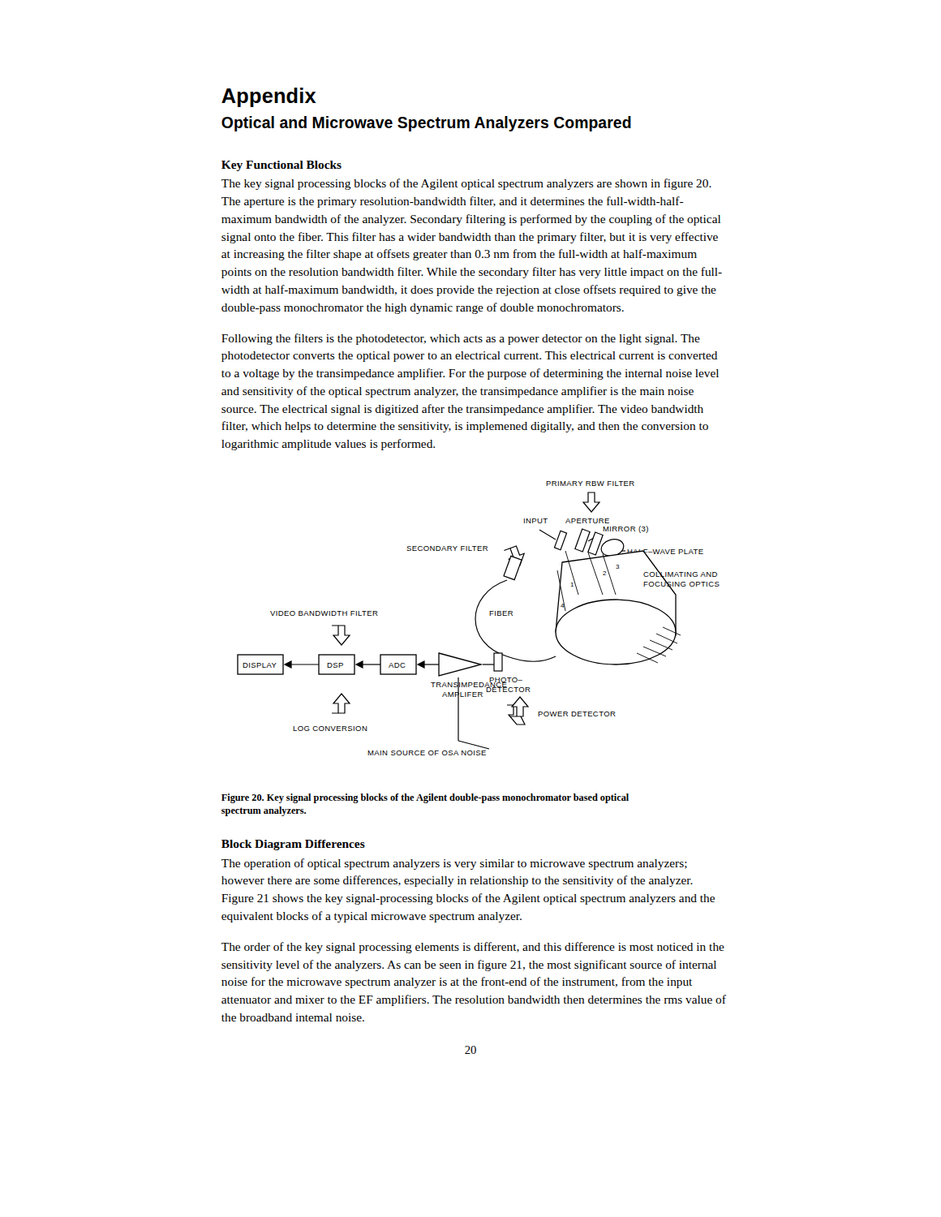Appendix
Optical and Microwave Spectrum Analyzers Compared
Key Functional Blocks
The key signal processing blocks of the Agilent optical spectrum analyzers are shown in figure 20. The aperture is the primary resolution-bandwidth filter, and it determines the full-width-half-maximum bandwidth of the analyzer. Secondary filtering is performed by the coupling of the optical signal onto the fiber. This filter has a wider bandwidth than the primary filter, but it is very effective at increasing the filter shape at offsets greater than 0.3 nm from the full-width at half-maximum points on the resolution bandwidth filter. While the secondary filter has very little impact on the full-width at half-maximum bandwidth, it does provide the rejection at close offsets required to give the double-pass monochromator the high dynamic range of double monochromators.
Following the filters is the photodetector, which acts as a power detector on the light signal. The photodetector converts the optical power to an electrical current. This electrical current is converted to a voltage by the transimpedance amplifier. For the purpose of determining the internal noise level and sensitivity of the optical spectrum analyzer, the transimpedance amplifier is the main noise source. The electrical signal is digitized after the transimpedance amplifier. The video bandwidth filter, which helps to determine the sensitivity, is implemened digitally, and then the conversion to logarithmic amplitude values is performed.
PRIMARY RBW FILTER APERTURE INPUT MIRROR (3) HALF–WAVE PLATE SECONDARY FILTER 1 2 3 4 COLLIMATING AND FOCUSING OPTICS FIBER PHOTO– DETECTOR POWER DETECTOR TRANSIMPEDANCE AMPLIFER ADC DSP DISPLAY VIDEO BANDWIDTH FILTER LOG CONVERSION MAIN SOURCE OF OSA NOISE
Figure 20. Key signal processing blocks of the Agilent double-pass monochromator based optical
spectrum analyzers.
Block Diagram Differences
The operation of optical spectrum analyzers is very similar to microwave spectrum analyzers; however there are some differences, especially in relationship to the sensitivity of the analyzer. Figure 21 shows the key signal-processing blocks of the Agilent optical spectrum analyzers and the equivalent blocks of a typical microwave spectrum analyzer.
The order of the key signal processing elements is different, and this difference is most noticed in the sensitivity level of the analyzers. As can be seen in figure 21, the most significant source of internal noise for the microwave spectrum analyzer is at the front-end of the instrument, from the input attenuator and mixer to the EF amplifiers. The resolution bandwidth then determines the rms value of the broadband intemal noise.
20